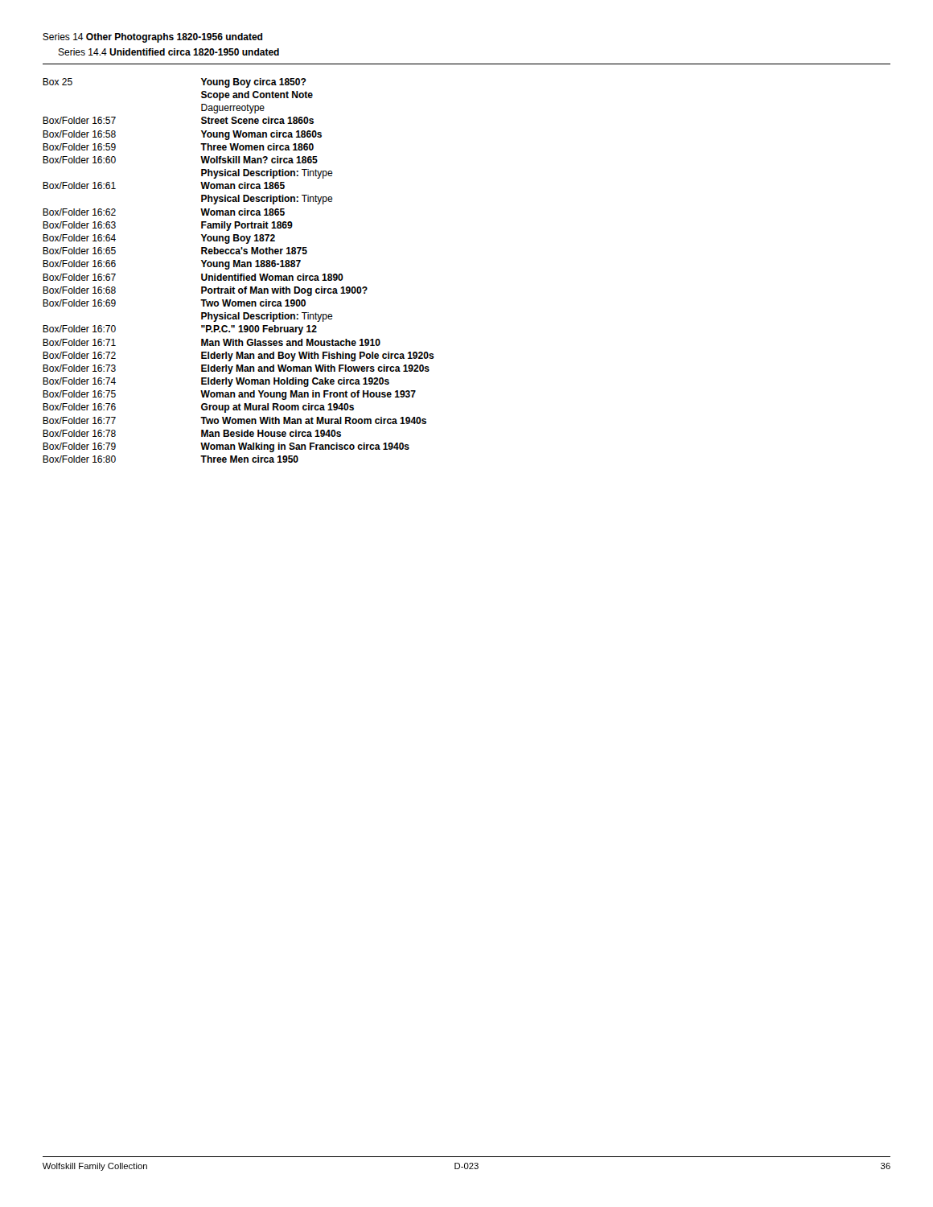Series 14 Other Photographs 1820-1956 undated
Series 14.4 Unidentified circa 1820-1950 undated
| Box 25 | Young Boy circa 1850? |
| | Scope and Content Note |
| | Daguerreotype |
| Box/Folder 16:57 | Street Scene circa 1860s |
| Box/Folder 16:58 | Young Woman circa 1860s |
| Box/Folder 16:59 | Three Women circa 1860 |
| Box/Folder 16:60 | Wolfskill Man? circa 1865 |
| | Physical Description: Tintype |
| Box/Folder 16:61 | Woman circa 1865 |
| | Physical Description: Tintype |
| Box/Folder 16:62 | Woman circa 1865 |
| Box/Folder 16:63 | Family Portrait 1869 |
| Box/Folder 16:64 | Young Boy 1872 |
| Box/Folder 16:65 | Rebecca's Mother 1875 |
| Box/Folder 16:66 | Young Man 1886-1887 |
| Box/Folder 16:67 | Unidentified Woman circa 1890 |
| Box/Folder 16:68 | Portrait of Man with Dog circa 1900? |
| Box/Folder 16:69 | Two Women circa 1900 |
| | Physical Description: Tintype |
| Box/Folder 16:70 | "P.P.C." 1900 February 12 |
| Box/Folder 16:71 | Man With Glasses and Moustache 1910 |
| Box/Folder 16:72 | Elderly Man and Boy With Fishing Pole circa 1920s |
| Box/Folder 16:73 | Elderly Man and Woman With Flowers circa 1920s |
| Box/Folder 16:74 | Elderly Woman Holding Cake circa 1920s |
| Box/Folder 16:75 | Woman and Young Man in Front of House 1937 |
| Box/Folder 16:76 | Group at Mural Room circa 1940s |
| Box/Folder 16:77 | Two Women With Man at Mural Room circa 1940s |
| Box/Folder 16:78 | Man Beside House circa 1940s |
| Box/Folder 16:79 | Woman Walking in San Francisco circa 1940s |
| Box/Folder 16:80 | Three Men circa 1950 |
Wolfskill Family Collection
D-023
36